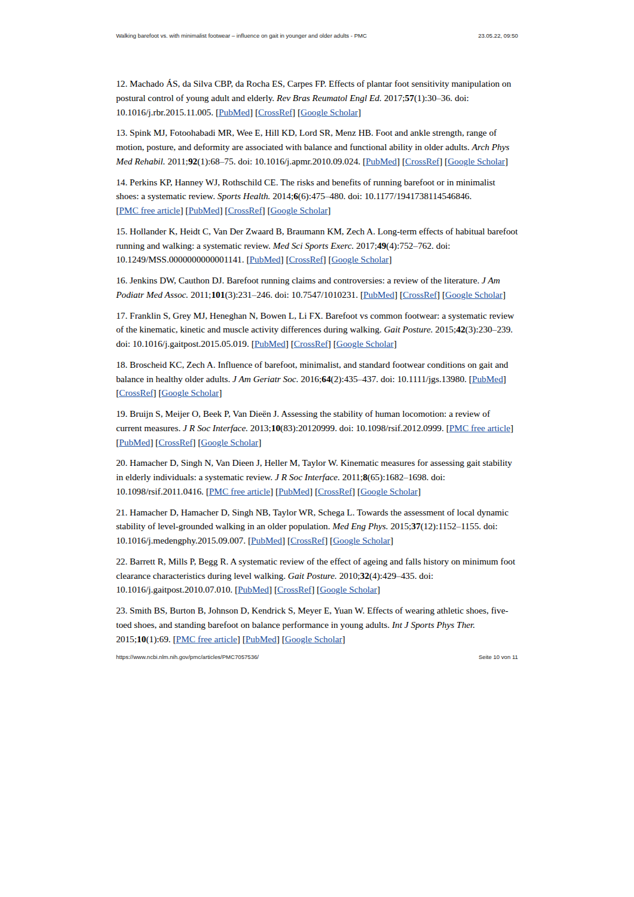Walking barefoot vs. with minimalist footwear – influence on gait in younger and older adults - PMC
23.05.22, 09:50
12. Machado ÁS, da Silva CBP, da Rocha ES, Carpes FP. Effects of plantar foot sensitivity manipulation on postural control of young adult and elderly. Rev Bras Reumatol Engl Ed. 2017;57(1):30–36. doi: 10.1016/j.rbr.2015.11.005. [PubMed] [CrossRef] [Google Scholar]
13. Spink MJ, Fotoohabadi MR, Wee E, Hill KD, Lord SR, Menz HB. Foot and ankle strength, range of motion, posture, and deformity are associated with balance and functional ability in older adults. Arch Phys Med Rehabil. 2011;92(1):68–75. doi: 10.1016/j.apmr.2010.09.024. [PubMed] [CrossRef] [Google Scholar]
14. Perkins KP, Hanney WJ, Rothschild CE. The risks and benefits of running barefoot or in minimalist shoes: a systematic review. Sports Health. 2014;6(6):475–480. doi: 10.1177/1941738114546846. [PMC free article] [PubMed] [CrossRef] [Google Scholar]
15. Hollander K, Heidt C, Van Der Zwaard B, Braumann KM, Zech A. Long-term effects of habitual barefoot running and walking: a systematic review. Med Sci Sports Exerc. 2017;49(4):752–762. doi: 10.1249/MSS.0000000000001141. [PubMed] [CrossRef] [Google Scholar]
16. Jenkins DW, Cauthon DJ. Barefoot running claims and controversies: a review of the literature. J Am Podiatr Med Assoc. 2011;101(3):231–246. doi: 10.7547/1010231. [PubMed] [CrossRef] [Google Scholar]
17. Franklin S, Grey MJ, Heneghan N, Bowen L, Li FX. Barefoot vs common footwear: a systematic review of the kinematic, kinetic and muscle activity differences during walking. Gait Posture. 2015;42(3):230–239. doi: 10.1016/j.gaitpost.2015.05.019. [PubMed] [CrossRef] [Google Scholar]
18. Broscheid KC, Zech A. Influence of barefoot, minimalist, and standard footwear conditions on gait and balance in healthy older adults. J Am Geriatr Soc. 2016;64(2):435–437. doi: 10.1111/jgs.13980. [PubMed] [CrossRef] [Google Scholar]
19. Bruijn S, Meijer O, Beek P, Van Dieën J. Assessing the stability of human locomotion: a review of current measures. J R Soc Interface. 2013;10(83):20120999. doi: 10.1098/rsif.2012.0999. [PMC free article] [PubMed] [CrossRef] [Google Scholar]
20. Hamacher D, Singh N, Van Dieen J, Heller M, Taylor W. Kinematic measures for assessing gait stability in elderly individuals: a systematic review. J R Soc Interface. 2011;8(65):1682–1698. doi: 10.1098/rsif.2011.0416. [PMC free article] [PubMed] [CrossRef] [Google Scholar]
21. Hamacher D, Hamacher D, Singh NB, Taylor WR, Schega L. Towards the assessment of local dynamic stability of level-grounded walking in an older population. Med Eng Phys. 2015;37(12):1152–1155. doi: 10.1016/j.medengphy.2015.09.007. [PubMed] [CrossRef] [Google Scholar]
22. Barrett R, Mills P, Begg R. A systematic review of the effect of ageing and falls history on minimum foot clearance characteristics during level walking. Gait Posture. 2010;32(4):429–435. doi: 10.1016/j.gaitpost.2010.07.010. [PubMed] [CrossRef] [Google Scholar]
23. Smith BS, Burton B, Johnson D, Kendrick S, Meyer E, Yuan W. Effects of wearing athletic shoes, five-toed shoes, and standing barefoot on balance performance in young adults. Int J Sports Phys Ther. 2015;10(1):69. [PMC free article] [PubMed] [Google Scholar]
https://www.ncbi.nlm.nih.gov/pmc/articles/PMC7057536/
Seite 10 von 11